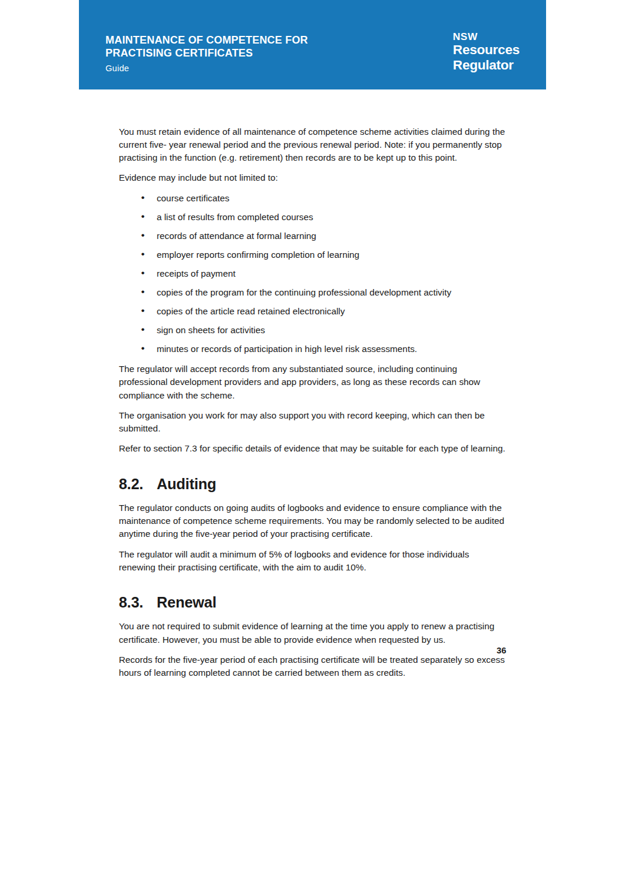Maintenance of Competence for
Practising Certificates Guide
NSW Resources
Regulator
You must retain evidence of all maintenance of competence scheme activities claimed during the current five- year renewal period and the previous renewal period. Note: if you permanently stop practising in the function (e.g. retirement) then records are to be kept up to this point.
Evidence may include but not limited to:
course certificates
a list of results from completed courses
records of attendance at formal learning
employer reports confirming completion of learning
receipts of payment
copies of the program for the continuing professional development activity
copies of the article read retained electronically
sign on sheets for activities
minutes or records of participation in high level risk assessments.
The regulator will accept records from any substantiated source, including continuing professional development providers and app providers, as long as these records can show compliance with the scheme.
The organisation you work for may also support you with record keeping, which can then be submitted.
Refer to section 7.3 for specific details of evidence that may be suitable for each type of learning.
8.2. Auditing
The regulator conducts on going audits of logbooks and evidence to ensure compliance with the maintenance of competence scheme requirements. You may be randomly selected to be audited anytime during the five-year period of your practising certificate.
The regulator will audit a minimum of 5% of logbooks and evidence for those individuals renewing their practising certificate, with the aim to audit 10%.
8.3. Renewal
You are not required to submit evidence of learning at the time you apply to renew a practising certificate. However, you must be able to provide evidence when requested by us.
Records for the five-year period of each practising certificate will be treated separately so excess hours of learning completed cannot be carried between them as credits.
36